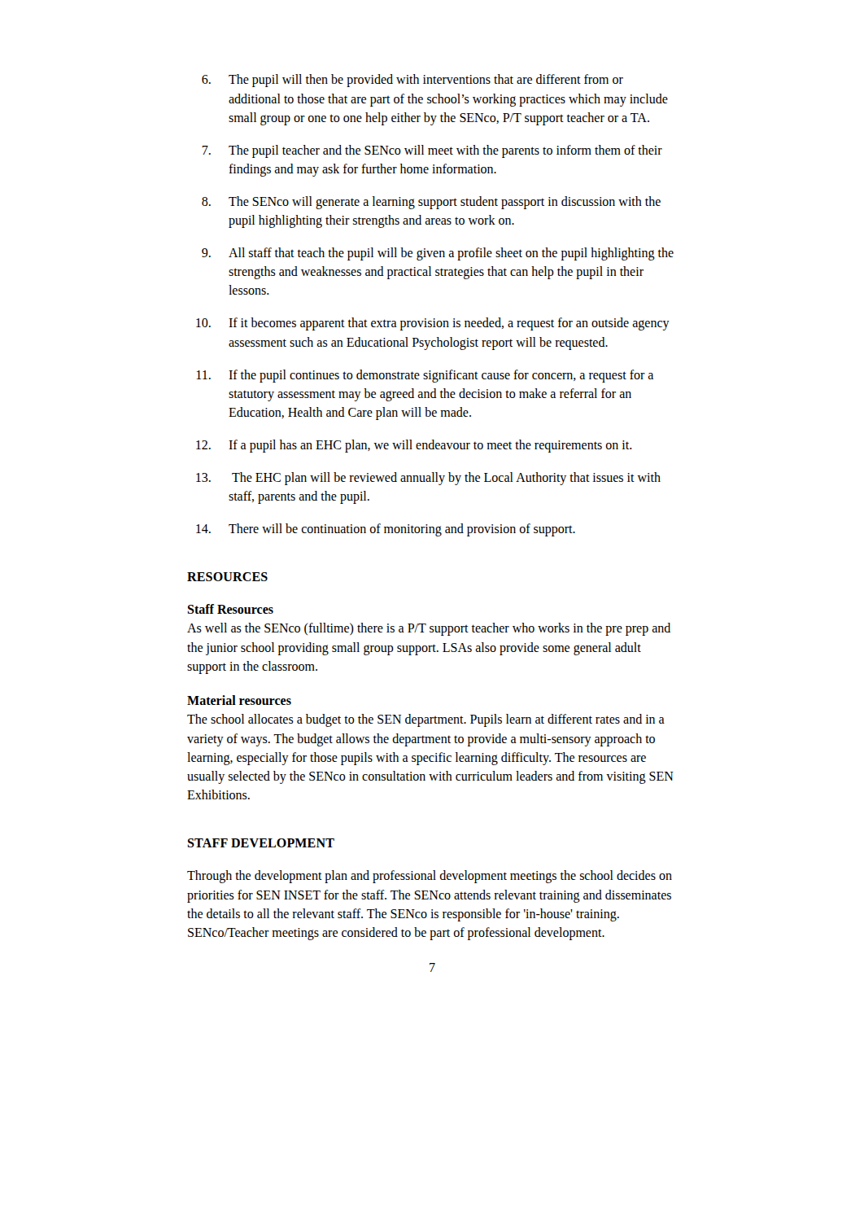The pupil will then be provided with interventions that are different from or additional to those that are part of the school’s working practices which may include small group or one to one help either by the SENco, P/T support teacher or a TA.
The pupil teacher and the SENco will meet with the parents to inform them of their findings and may ask for further home information.
The SENco will generate a learning support student passport in discussion with the pupil highlighting their strengths and areas to work on.
All staff that teach the pupil will be given a profile sheet on the pupil highlighting the strengths and weaknesses and practical strategies that can help the pupil in their lessons.
If it becomes apparent that extra provision is needed, a request for an outside agency assessment such as an Educational Psychologist report will be requested.
If the pupil continues to demonstrate significant cause for concern, a request for a statutory assessment may be agreed and the decision to make a referral for an Education, Health and Care plan will be made.
If a pupil has an EHC plan, we will endeavour to meet the requirements on it.
The EHC plan will be reviewed annually by the Local Authority that issues it with staff, parents and the pupil.
There will be continuation of monitoring and provision of support.
RESOURCES
Staff Resources
As well as the SENco (fulltime) there is a P/T support teacher who works in the pre prep and the junior school providing small group support. LSAs also provide some general adult support in the classroom.
Material resources
The school allocates a budget to the SEN department. Pupils learn at different rates and in a variety of ways. The budget allows the department to provide a multi-sensory approach to learning, especially for those pupils with a specific learning difficulty. The resources are usually selected by the SENco in consultation with curriculum leaders and from visiting SEN Exhibitions.
STAFF DEVELOPMENT
Through the development plan and professional development meetings the school decides on priorities for SEN INSET for the staff. The SENco attends relevant training and disseminates the details to all the relevant staff. The SENco is responsible for 'in-house' training. SENco/Teacher meetings are considered to be part of professional development.
7